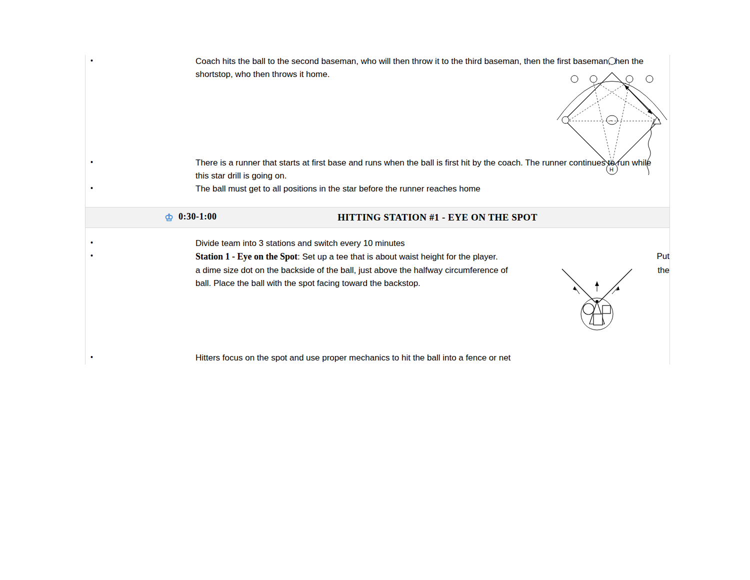•
Coach hits the ball to the second baseman, who will then throw it to the third baseman, then the first baseman, then the shortstop, who then throws it home.
- H
•
There is a runner that starts at first base and runs when the ball is first hit by the coach. The runner continues to run while this star drill is going on.
•
The ball must get to all positions in the star before the runner reaches home
♔0:30-1:00
HITTING STATION #1 - EYE ON THE SPOT
•
Divide team into 3 stations and switch every 10 minutes
•
Station 1 - Eye on the Spot: Set up a tee that is about waist height for the player. Put
a dime size dot on the backside of the ball, just above the halfway circumference of the
ball. Place the ball with the spot facing toward the backstop.
•
Hitters focus on the spot and use proper mechanics to hit the ball into a fence or net